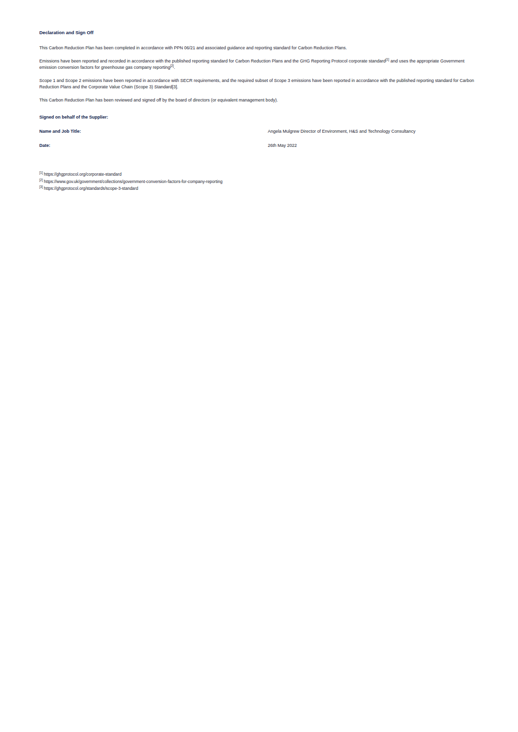Declaration and Sign Off
This Carbon Reduction Plan has been completed in accordance with PPN 06/21 and associated guidance and reporting standard for Carbon Reduction Plans.
Emissions have been reported and recorded in accordance with the published reporting standard for Carbon Reduction Plans and the GHG Reporting Protocol corporate standard[1] and uses the appropriate Government emission conversion factors for greenhouse gas company reporting[2].
Scope 1 and Scope 2 emissions have been reported in accordance with SECR requirements, and the required subset of Scope 3 emissions have been reported in accordance with the published reporting standard for Carbon Reduction Plans and the Corporate Value Chain (Scope 3) Standard[3].
This Carbon Reduction Plan has been reviewed and signed off by the board of directors (or equivalent management body).
Signed on behalf of the Supplier:
| Name and Job Title: | Angela Mulgrew Director of Environment, H&S and Technology Consultancy |
| Date: | 26th May 2022 |
[1] https://ghgprotocol.org/corporate-standard
[2] https://www.gov.uk/government/collections/government-conversion-factors-for-company-reporting
[3] https://ghgprotocol.org/standards/scope-3-standard